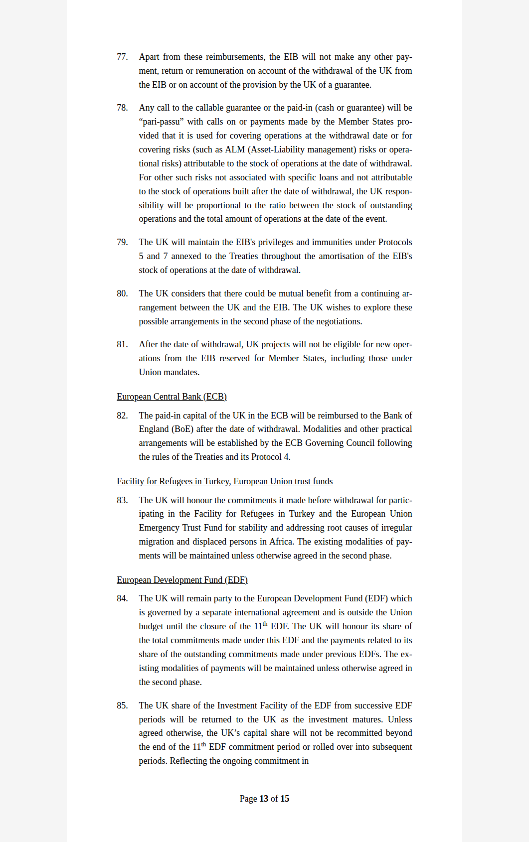77. Apart from these reimbursements, the EIB will not make any other payment, return or remuneration on account of the withdrawal of the UK from the EIB or on account of the provision by the UK of a guarantee.
78. Any call to the callable guarantee or the paid-in (cash or guarantee) will be “pari-passu” with calls on or payments made by the Member States provided that it is used for covering operations at the withdrawal date or for covering risks (such as ALM (Asset-Liability management) risks or operational risks) attributable to the stock of operations at the date of withdrawal. For other such risks not associated with specific loans and not attributable to the stock of operations built after the date of withdrawal, the UK responsibility will be proportional to the ratio between the stock of outstanding operations and the total amount of operations at the date of the event.
79. The UK will maintain the EIB's privileges and immunities under Protocols 5 and 7 annexed to the Treaties throughout the amortisation of the EIB's stock of operations at the date of withdrawal.
80. The UK considers that there could be mutual benefit from a continuing arrangement between the UK and the EIB. The UK wishes to explore these possible arrangements in the second phase of the negotiations.
81. After the date of withdrawal, UK projects will not be eligible for new operations from the EIB reserved for Member States, including those under Union mandates.
European Central Bank (ECB)
82. The paid-in capital of the UK in the ECB will be reimbursed to the Bank of England (BoE) after the date of withdrawal. Modalities and other practical arrangements will be established by the ECB Governing Council following the rules of the Treaties and its Protocol 4.
Facility for Refugees in Turkey, European Union trust funds
83. The UK will honour the commitments it made before withdrawal for participating in the Facility for Refugees in Turkey and the European Union Emergency Trust Fund for stability and addressing root causes of irregular migration and displaced persons in Africa. The existing modalities of payments will be maintained unless otherwise agreed in the second phase.
European Development Fund (EDF)
84. The UK will remain party to the European Development Fund (EDF) which is governed by a separate international agreement and is outside the Union budget until the closure of the 11th EDF. The UK will honour its share of the total commitments made under this EDF and the payments related to its share of the outstanding commitments made under previous EDFs. The existing modalities of payments will be maintained unless otherwise agreed in the second phase.
85. The UK share of the Investment Facility of the EDF from successive EDF periods will be returned to the UK as the investment matures. Unless agreed otherwise, the UK’s capital share will not be recommitted beyond the end of the 11th EDF commitment period or rolled over into subsequent periods. Reflecting the ongoing commitment in
Page 13 of 15